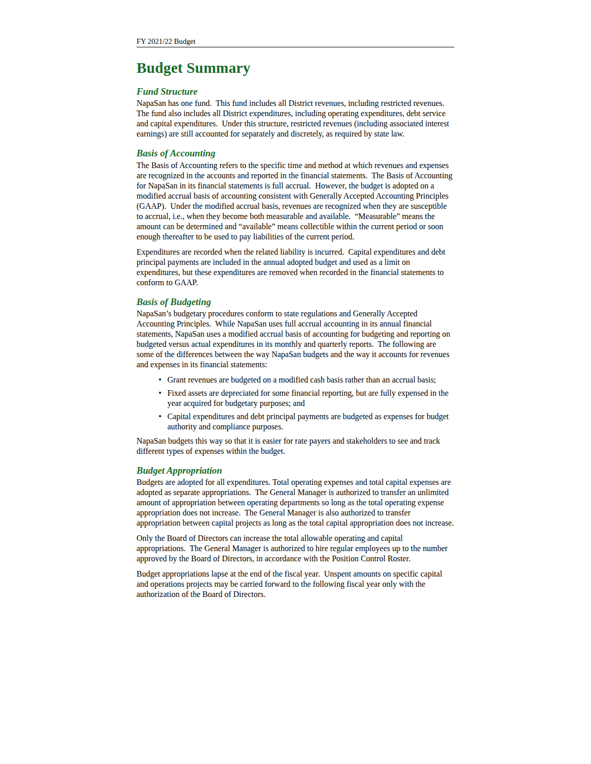FY 2021/22 Budget
Budget Summary
Fund Structure
NapaSan has one fund. This fund includes all District revenues, including restricted revenues. The fund also includes all District expenditures, including operating expenditures, debt service and capital expenditures. Under this structure, restricted revenues (including associated interest earnings) are still accounted for separately and discretely, as required by state law.
Basis of Accounting
The Basis of Accounting refers to the specific time and method at which revenues and expenses are recognized in the accounts and reported in the financial statements. The Basis of Accounting for NapaSan in its financial statements is full accrual. However, the budget is adopted on a modified accrual basis of accounting consistent with Generally Accepted Accounting Principles (GAAP). Under the modified accrual basis, revenues are recognized when they are susceptible to accrual, i.e., when they become both measurable and available. “Measurable” means the amount can be determined and “available” means collectible within the current period or soon enough thereafter to be used to pay liabilities of the current period.
Expenditures are recorded when the related liability is incurred. Capital expenditures and debt principal payments are included in the annual adopted budget and used as a limit on expenditures, but these expenditures are removed when recorded in the financial statements to conform to GAAP.
Basis of Budgeting
NapaSan’s budgetary procedures conform to state regulations and Generally Accepted Accounting Principles. While NapaSan uses full accrual accounting in its annual financial statements, NapaSan uses a modified accrual basis of accounting for budgeting and reporting on budgeted versus actual expenditures in its monthly and quarterly reports. The following are some of the differences between the way NapaSan budgets and the way it accounts for revenues and expenses in its financial statements:
Grant revenues are budgeted on a modified cash basis rather than an accrual basis;
Fixed assets are depreciated for some financial reporting, but are fully expensed in the year acquired for budgetary purposes; and
Capital expenditures and debt principal payments are budgeted as expenses for budget authority and compliance purposes.
NapaSan budgets this way so that it is easier for rate payers and stakeholders to see and track different types of expenses within the budget.
Budget Appropriation
Budgets are adopted for all expenditures. Total operating expenses and total capital expenses are adopted as separate appropriations. The General Manager is authorized to transfer an unlimited amount of appropriation between operating departments so long as the total operating expense appropriation does not increase. The General Manager is also authorized to transfer appropriation between capital projects as long as the total capital appropriation does not increase.
Only the Board of Directors can increase the total allowable operating and capital appropriations. The General Manager is authorized to hire regular employees up to the number approved by the Board of Directors, in accordance with the Position Control Roster.
Budget appropriations lapse at the end of the fiscal year. Unspent amounts on specific capital and operations projects may be carried forward to the following fiscal year only with the authorization of the Board of Directors.